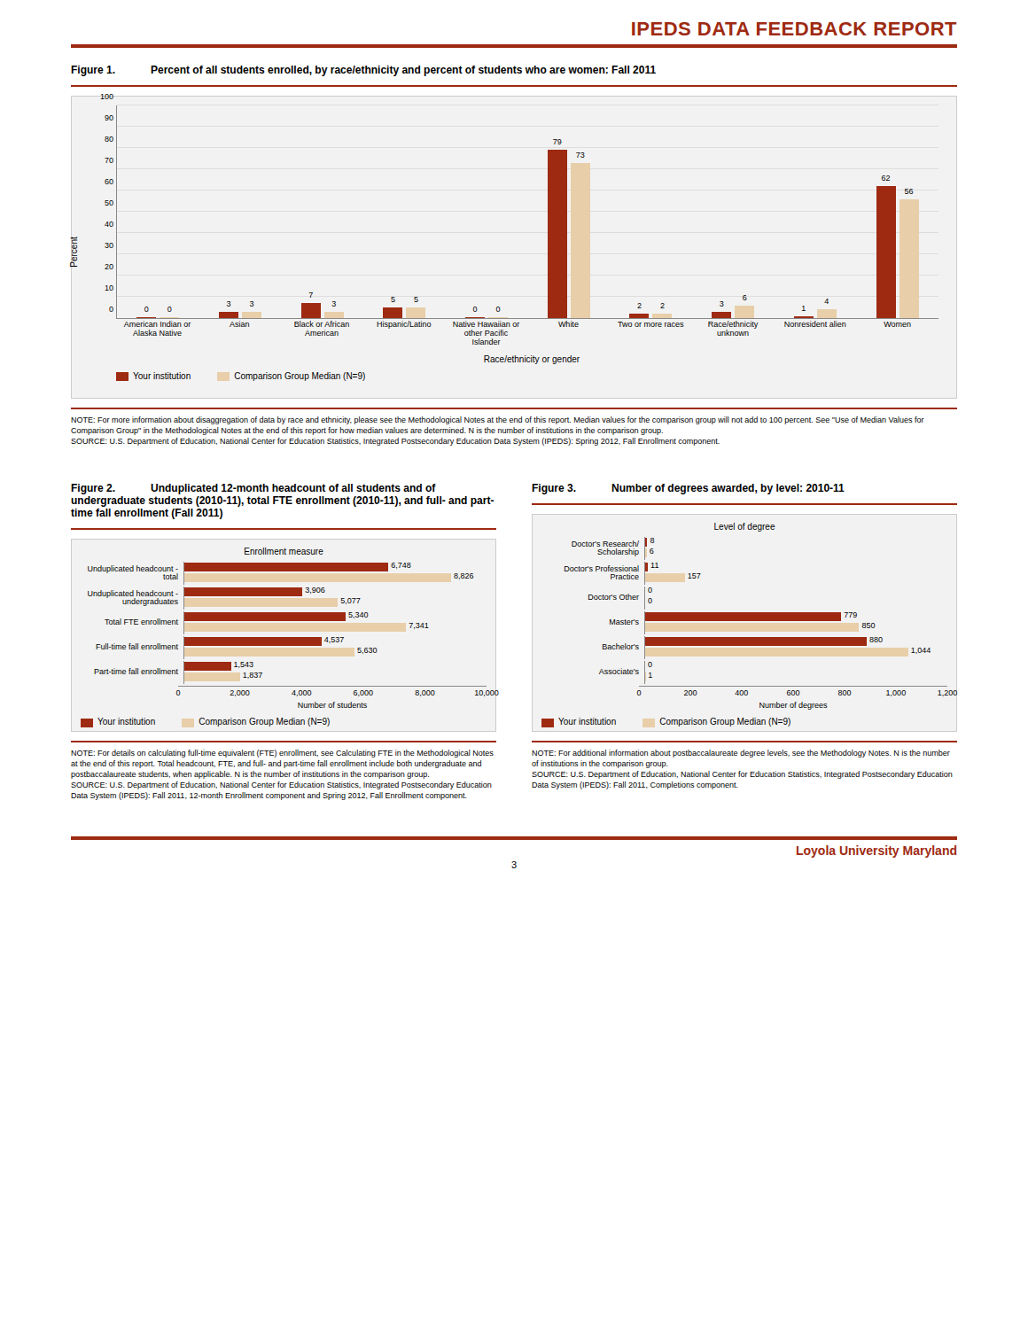IPEDS DATA FEEDBACK REPORT
Figure 1. Percent of all students enrolled, by race/ethnicity and percent of students who are women: Fall 2011
Percent
100
90
80
70
60
50
40
30
20
10
0
0
0
3
3
7
3
5
5
0
0
79
73
2
2
3
6
1
4
62
56
American Indian or Alaska Native
Asian
Black or African American
Hispanic/Latino
Native Hawaiian or other Pacific Islander
White
Two or more races
Race/ethnicity unknown
Nonresident alien
Women
Race/ethnicity or gender
Your institution Comparison Group Median (N=9)
NOTE: For more information about disaggregation of data by race and ethnicity, please see the Methodological Notes at the end of this report. Median values for the comparison group will not add to 100 percent. See "Use of Median Values for Comparison Group" in the Methodological Notes at the end of this report for how median values are determined. N is the number of institutions in the comparison group.
SOURCE: U.S. Department of Education, National Center for Education Statistics, Integrated Postsecondary Education Data System (IPEDS): Spring 2012, Fall Enrollment component.
Figure 2. Unduplicated 12-month headcount of all students and of undergraduate students (2010-11), total FTE enrollment (2010-11), and full- and part-time fall enrollment (Fall 2011)
Enrollment measure
Unduplicated headcount - total
6,748
8,826
Unduplicated headcount - undergraduates
3,906
5,077
Total FTE enrollment
5,340
7,341
Full-time fall enrollment
4,537
5,630
Part-time fall enrollment
1,543
1,837
0 2,000 4,000 6,000 8,000 10,000
Number of students
Your institution Comparison Group Median (N=9)
NOTE: For details on calculating full-time equivalent (FTE) enrollment, see Calculating FTE in the Methodological Notes at the end of this report. Total headcount, FTE, and full- and part-time fall enrollment include both undergraduate and postbaccalaureate students, when applicable. N is the number of institutions in the comparison group.
SOURCE: U.S. Department of Education, National Center for Education Statistics, Integrated Postsecondary Education Data System (IPEDS): Fall 2011, 12-month Enrollment component and Spring 2012, Fall Enrollment component.
Figure 3. Number of degrees awarded, by level: 2010-11
Level of degree
Doctor's Research/ Scholarship
8
6
Doctor's Professional Practice
11
157
Doctor's Other
0
0
Master's
779
850
Bachelor's
880
1,044
Associate's
0
1
0 200 400 600 800 1,000 1,200
Number of degrees
Your institution Comparison Group Median (N=9)
NOTE: For additional information about postbaccalaureate degree levels, see the Methodology Notes. N is the number of institutions in the comparison group.
SOURCE: U.S. Department of Education, National Center for Education Statistics, Integrated Postsecondary Education Data System (IPEDS): Fall 2011, Completions component.
Loyola University Maryland
3